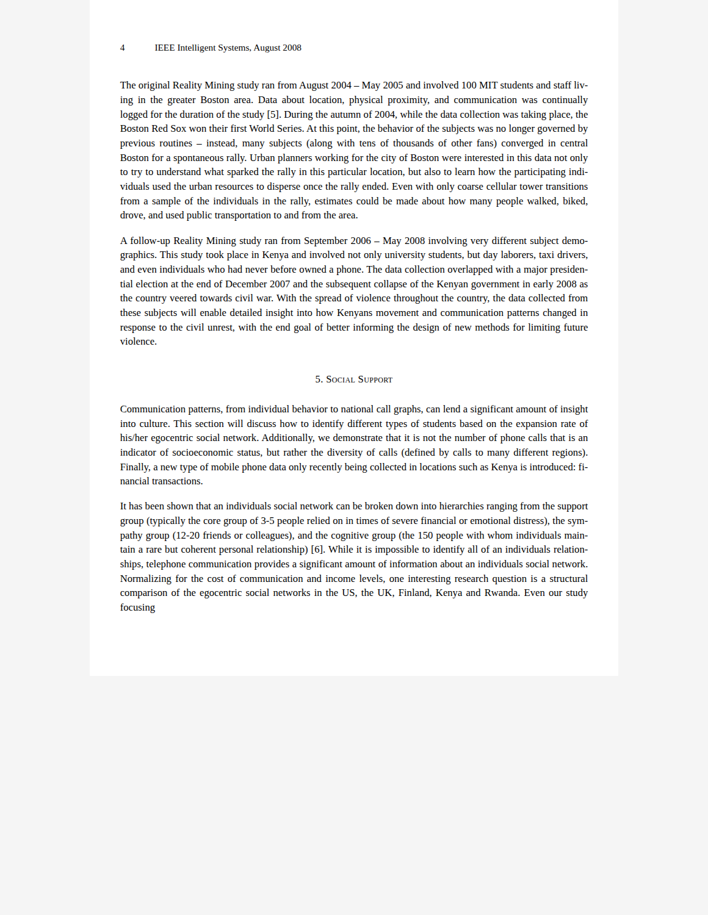4 IEEE Intelligent Systems, August 2008
The original Reality Mining study ran from August 2004 – May 2005 and involved 100 MIT students and staff living in the greater Boston area. Data about location, physical proximity, and communication was continually logged for the duration of the study [5]. During the autumn of 2004, while the data collection was taking place, the Boston Red Sox won their first World Series. At this point, the behavior of the subjects was no longer governed by previous routines – instead, many subjects (along with tens of thousands of other fans) converged in central Boston for a spontaneous rally. Urban planners working for the city of Boston were interested in this data not only to try to understand what sparked the rally in this particular location, but also to learn how the participating individuals used the urban resources to disperse once the rally ended. Even with only coarse cellular tower transitions from a sample of the individuals in the rally, estimates could be made about how many people walked, biked, drove, and used public transportation to and from the area.
A follow-up Reality Mining study ran from September 2006 – May 2008 involving very different subject demographics. This study took place in Kenya and involved not only university students, but day laborers, taxi drivers, and even individuals who had never before owned a phone. The data collection overlapped with a major presidential election at the end of December 2007 and the subsequent collapse of the Kenyan government in early 2008 as the country veered towards civil war. With the spread of violence throughout the country, the data collected from these subjects will enable detailed insight into how Kenyans movement and communication patterns changed in response to the civil unrest, with the end goal of better informing the design of new methods for limiting future violence.
5. Social Support
Communication patterns, from individual behavior to national call graphs, can lend a significant amount of insight into culture. This section will discuss how to identify different types of students based on the expansion rate of his/her egocentric social network. Additionally, we demonstrate that it is not the number of phone calls that is an indicator of socioeconomic status, but rather the diversity of calls (defined by calls to many different regions). Finally, a new type of mobile phone data only recently being collected in locations such as Kenya is introduced: financial transactions.
It has been shown that an individuals social network can be broken down into hierarchies ranging from the support group (typically the core group of 3-5 people relied on in times of severe financial or emotional distress), the sympathy group (12-20 friends or colleagues), and the cognitive group (the 150 people with whom individuals maintain a rare but coherent personal relationship) [6]. While it is impossible to identify all of an individuals relationships, telephone communication provides a significant amount of information about an individuals social network. Normalizing for the cost of communication and income levels, one interesting research question is a structural comparison of the egocentric social networks in the US, the UK, Finland, Kenya and Rwanda. Even our study focusing